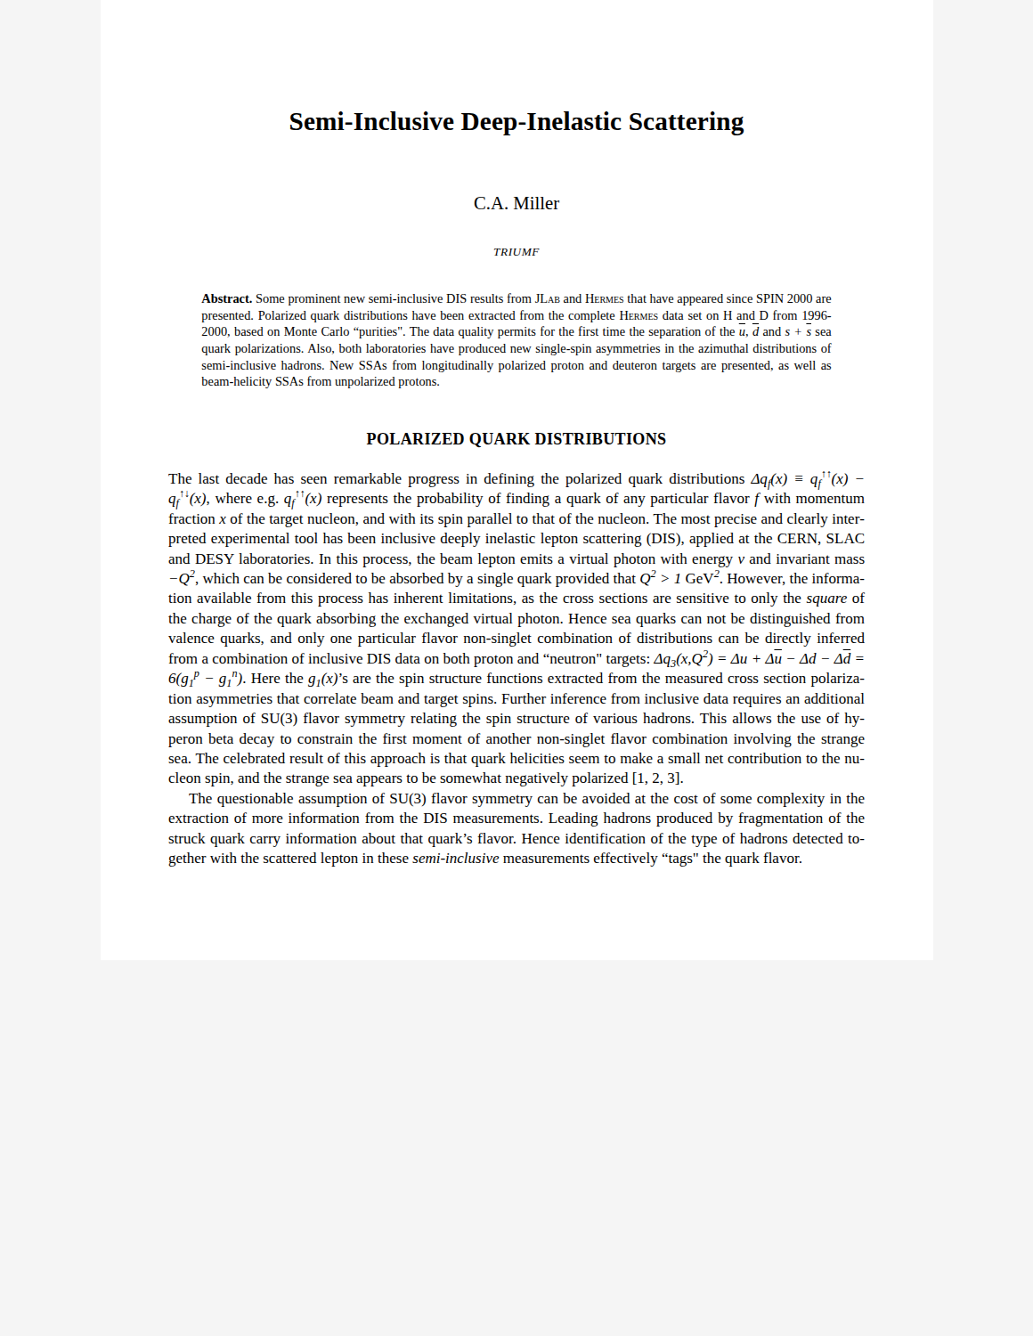Semi-Inclusive Deep-Inelastic Scattering
C.A. Miller
TRIUMF
Abstract. Some prominent new semi-inclusive DIS results from JLab and Hermes that have appeared since SPIN 2000 are presented. Polarized quark distributions have been extracted from the complete Hermes data set on H and D from 1996-2000, based on Monte Carlo “purities". The data quality permits for the first time the separation of the u, d and s + s sea quark polarizations. Also, both laboratories have produced new single-spin asymmetries in the azimuthal distributions of semi-inclusive hadrons. New SSAs from longitudinally polarized proton and deuteron targets are presented, as well as beam-helicity SSAs from unpolarized protons.
POLARIZED QUARK DISTRIBUTIONS
The last decade has seen remarkable progress in defining the polarized quark distributions Δqf(x) ≡ qf↑↑(x) − qf↑↓(x), where e.g. qf↑↑(x) represents the probability of finding a quark of any particular flavor f with momentum fraction x of the target nucleon, and with its spin parallel to that of the nucleon. The most precise and clearly interpreted experimental tool has been inclusive deeply inelastic lepton scattering (DIS), applied at the CERN, SLAC and DESY laboratories. In this process, the beam lepton emits a virtual photon with energy ν and invariant mass −Q2, which can be considered to be absorbed by a single quark provided that Q2 > 1 GeV2. However, the information available from this process has inherent limitations, as the cross sections are sensitive to only the square of the charge of the quark absorbing the exchanged virtual photon. Hence sea quarks can not be distinguished from valence quarks, and only one particular flavor non-singlet combination of distributions can be directly inferred from a combination of inclusive DIS data on both proton and “neutron" targets: Δq3(x,Q2) = Δu + Δu − Δd − Δd = 6(g1p − g1n). Here the g1(x)’s are the spin structure functions extracted from the measured cross section polarization asymmetries that correlate beam and target spins. Further inference from inclusive data requires an additional assumption of SU(3) flavor symmetry relating the spin structure of various hadrons. This allows the use of hyperon beta decay to constrain the first moment of another non-singlet flavor combination involving the strange sea. The celebrated result of this approach is that quark helicities seem to make a small net contribution to the nucleon spin, and the strange sea appears to be somewhat negatively polarized [1, 2, 3].
The questionable assumption of SU(3) flavor symmetry can be avoided at the cost of some complexity in the extraction of more information from the DIS measurements. Leading hadrons produced by fragmentation of the struck quark carry information about that quark’s flavor. Hence identification of the type of hadrons detected together with the scattered lepton in these semi-inclusive measurements effectively “tags" the quark flavor.